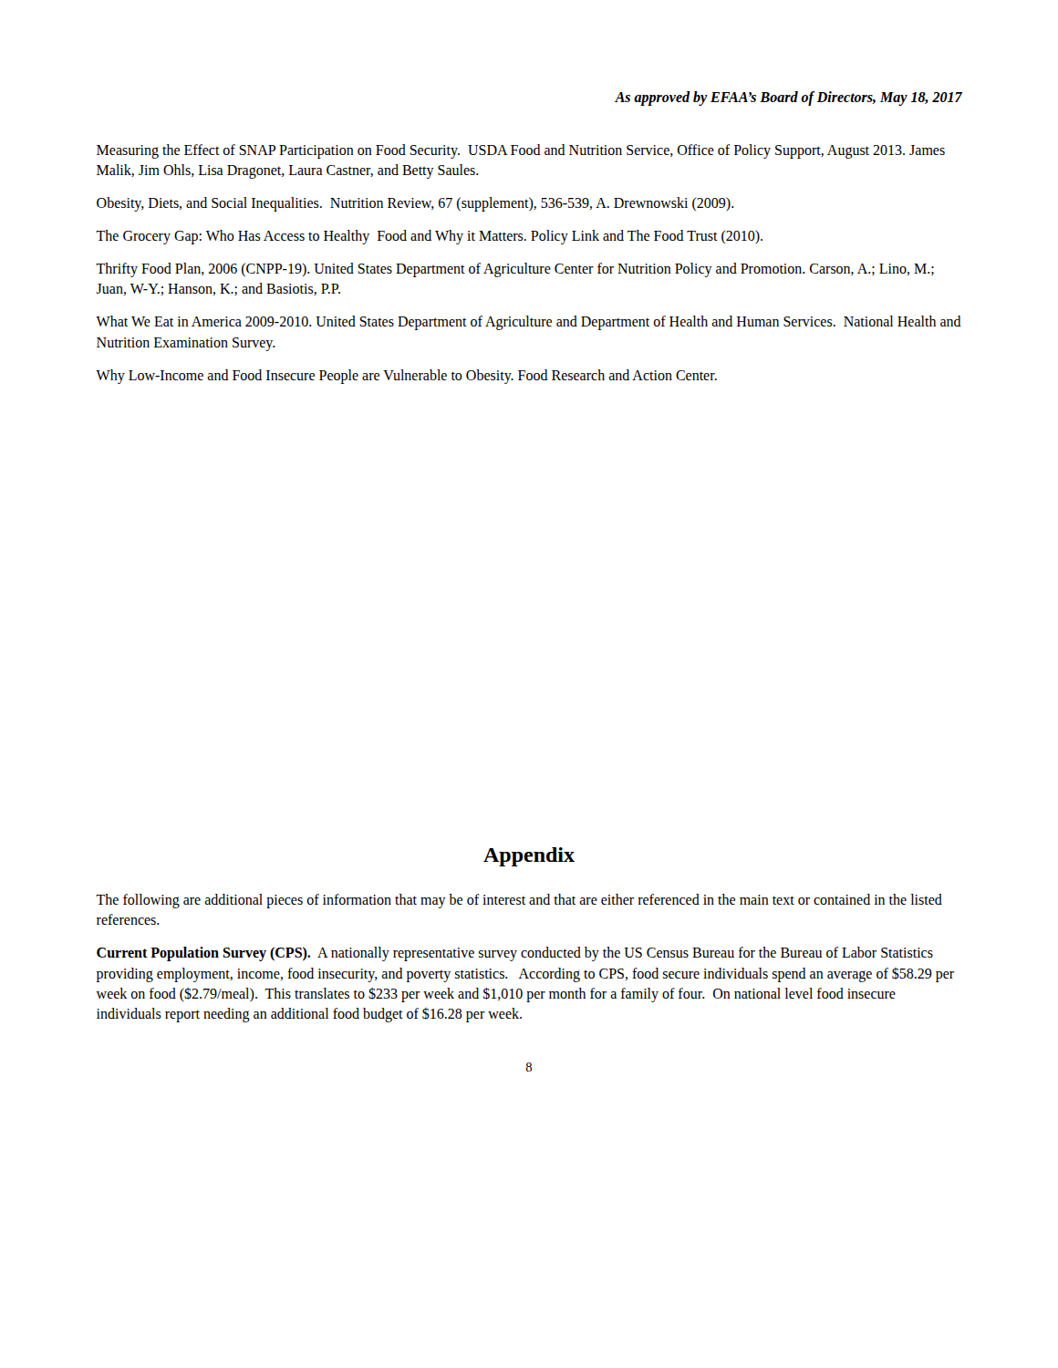As approved by EFAA’s Board of Directors, May 18, 2017
Measuring the Effect of SNAP Participation on Food Security. USDA Food and Nutrition Service, Office of Policy Support, August 2013. James Malik, Jim Ohls, Lisa Dragonet, Laura Castner, and Betty Saules.
Obesity, Diets, and Social Inequalities. Nutrition Review, 67 (supplement), 536-539, A. Drewnowski (2009).
The Grocery Gap: Who Has Access to Healthy Food and Why it Matters. Policy Link and The Food Trust (2010).
Thrifty Food Plan, 2006 (CNPP-19). United States Department of Agriculture Center for Nutrition Policy and Promotion. Carson, A.; Lino, M.; Juan, W-Y.; Hanson, K.; and Basiotis, P.P.
What We Eat in America 2009-2010. United States Department of Agriculture and Department of Health and Human Services. National Health and Nutrition Examination Survey.
Why Low-Income and Food Insecure People are Vulnerable to Obesity. Food Research and Action Center.
Appendix
The following are additional pieces of information that may be of interest and that are either referenced in the main text or contained in the listed references.
Current Population Survey (CPS). A nationally representative survey conducted by the US Census Bureau for the Bureau of Labor Statistics providing employment, income, food insecurity, and poverty statistics. According to CPS, food secure individuals spend an average of $58.29 per week on food ($2.79/meal). This translates to $233 per week and $1,010 per month for a family of four. On national level food insecure individuals report needing an additional food budget of $16.28 per week.
8